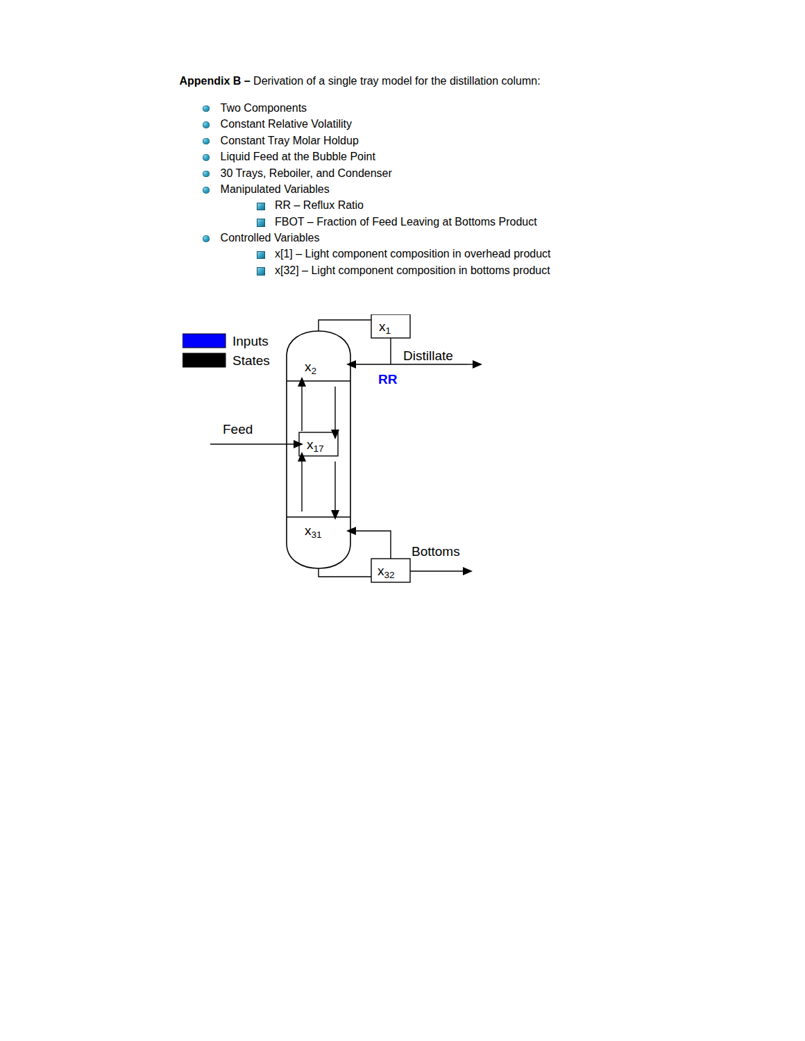Appendix B – Derivation of a single tray model for the distillation column:
Two Components
Constant Relative Volatility
Constant Tray Molar Holdup
Liquid Feed at the Bubble Point
30 Trays, Reboiler, and Condenser
Manipulated Variables
RR – Reflux Ratio
FBOT – Fraction of Feed Leaving at Bottoms Product
Controlled Variables
x[1] – Light component composition in overhead product
x[32] – Light component composition in bottoms product
Inputs States x1 Distillate RR x2 x17 Feed x31 x32 Bottoms